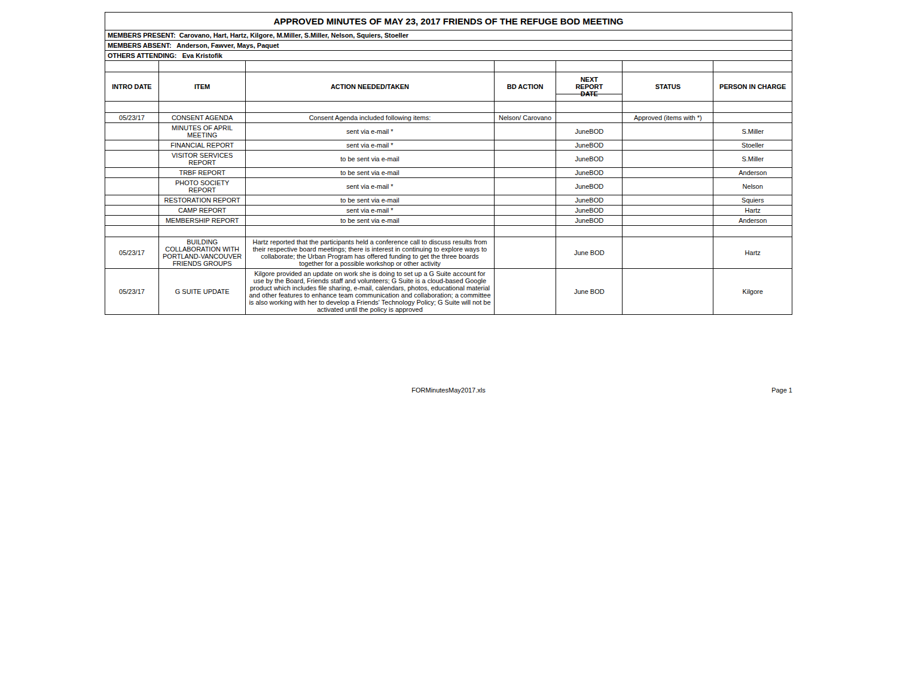| APPROVED MINUTES OF MAY 23, 2017 FRIENDS OF THE REFUGE BOD MEETING |
| MEMBERS PRESENT: Carovano, Hart, Hartz, Kilgore, M.Miller, S.Miller, Nelson, Squiers, Stoeller |
| MEMBERS ABSENT: Anderson, Fawver, Mays, Paquet |
| OTHERS ATTENDING: Eva Kristofik |
| INTRO DATE | ITEM | ACTION NEEDED/TAKEN | BD ACTION | NEXT REPORT DATE | STATUS | PERSON IN CHARGE |
| 05/23/17 | CONSENT AGENDA | Consent Agenda included following items: | Nelson/ Carovano | | Approved (items with *) | |
| | MINUTES OF APRIL MEETING | sent via e-mail * | | JuneBOD | | S.Miller |
| | FINANCIAL REPORT | sent via e-mail * | | JuneBOD | | Stoeller |
| | VISITOR SERVICES REPORT | to be sent via e-mail | | JuneBOD | | S.Miller |
| | TRBF REPORT | to be sent via e-mail | | JuneBOD | | Anderson |
| | PHOTO SOCIETY REPORT | sent via e-mail * | | JuneBOD | | Nelson |
| | RESTORATION REPORT | to be sent via e-mail | | JuneBOD | | Squiers |
| | CAMP REPORT | sent via e-mail * | | JuneBOD | | Hartz |
| | MEMBERSHIP REPORT | to be sent via e-mail | | JuneBOD | | Anderson |
| 05/23/17 | BUILDING COLLABORATION WITH PORTLAND-VANCOUVER FRIENDS GROUPS | Hartz reported that the participants held a conference call to discuss results from their respective board meetings; there is interest in continuing to explore ways to collaborate; the Urban Program has offered funding to get the three boards together for a possible workshop or other activity | | June BOD | | Hartz |
| 05/23/17 | G SUITE UPDATE | Kilgore provided an update on work she is doing to set up a G Suite account for use by the Board, Friends staff and volunteers; G Suite is a cloud-based Google product which includes file sharing, e-mail, calendars, photos, educational material and other features to enhance team communication and collaboration; a committee is also working with her to develop a Friends' Technology Policy; G Suite will not be activated until the policy is approved | | June BOD | | Kilgore |
FORMinutesMay2017.xls
Page 1